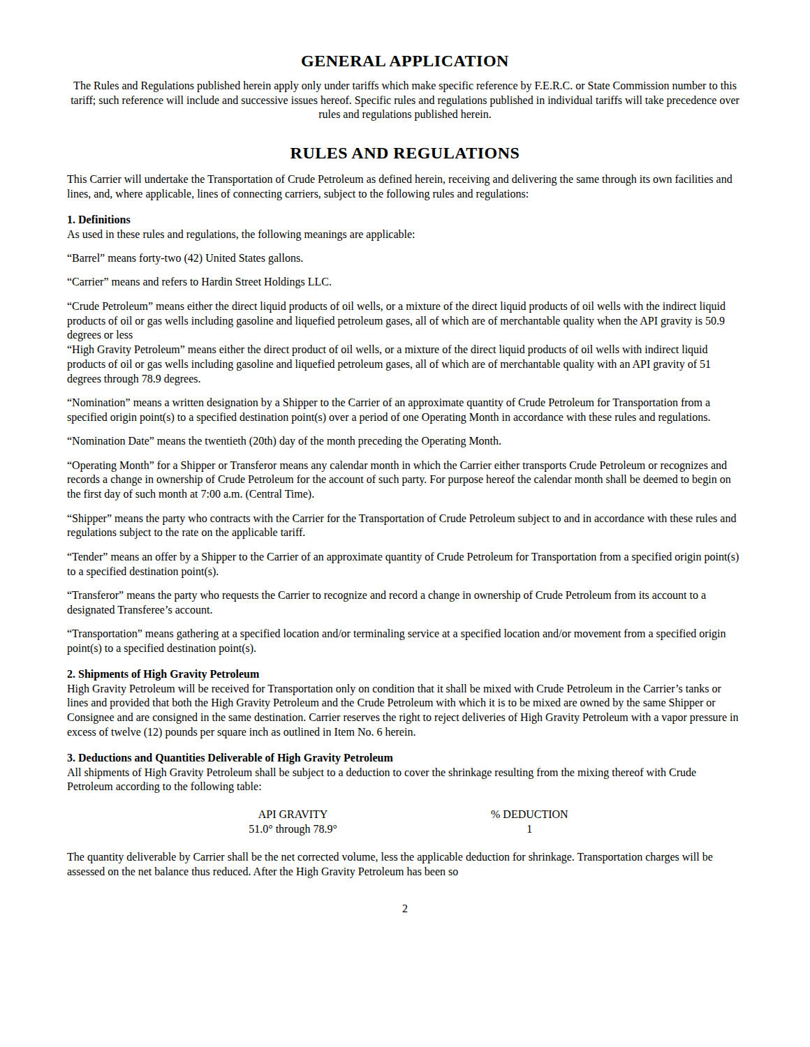GENERAL APPLICATION
The Rules and Regulations published herein apply only under tariffs which make specific reference by F.E.R.C. or State Commission number to this tariff; such reference will include and successive issues hereof. Specific rules and regulations published in individual tariffs will take precedence over rules and regulations published herein.
RULES AND REGULATIONS
This Carrier will undertake the Transportation of Crude Petroleum as defined herein, receiving and delivering the same through its own facilities and lines, and, where applicable, lines of connecting carriers, subject to the following rules and regulations:
1. Definitions
As used in these rules and regulations, the following meanings are applicable:
“Barrel” means forty-two (42) United States gallons.
“Carrier” means and refers to Hardin Street Holdings LLC.
“Crude Petroleum” means either the direct liquid products of oil wells, or a mixture of the direct liquid products of oil wells with the indirect liquid products of oil or gas wells including gasoline and liquefied petroleum gases, all of which are of merchantable quality when the API gravity is 50.9 degrees or less
“High Gravity Petroleum” means either the direct product of oil wells, or a mixture of the direct liquid products of oil wells with indirect liquid products of oil or gas wells including gasoline and liquefied petroleum gases, all of which are of merchantable quality with an API gravity of 51 degrees through 78.9 degrees.
“Nomination” means a written designation by a Shipper to the Carrier of an approximate quantity of Crude Petroleum for Transportation from a specified origin point(s) to a specified destination point(s) over a period of one Operating Month in accordance with these rules and regulations.
“Nomination Date” means the twentieth (20th) day of the month preceding the Operating Month.
“Operating Month” for a Shipper or Transferor means any calendar month in which the Carrier either transports Crude Petroleum or recognizes and records a change in ownership of Crude Petroleum for the account of such party. For purpose hereof the calendar month shall be deemed to begin on the first day of such month at 7:00 a.m. (Central Time).
“Shipper” means the party who contracts with the Carrier for the Transportation of Crude Petroleum subject to and in accordance with these rules and regulations subject to the rate on the applicable tariff.
“Tender” means an offer by a Shipper to the Carrier of an approximate quantity of Crude Petroleum for Transportation from a specified origin point(s) to a specified destination point(s).
“Transferor” means the party who requests the Carrier to recognize and record a change in ownership of Crude Petroleum from its account to a designated Transferee’s account.
“Transportation” means gathering at a specified location and/or terminaling service at a specified location and/or movement from a specified origin point(s) to a specified destination point(s).
2. Shipments of High Gravity Petroleum
High Gravity Petroleum will be received for Transportation only on condition that it shall be mixed with Crude Petroleum in the Carrier’s tanks or lines and provided that both the High Gravity Petroleum and the Crude Petroleum with which it is to be mixed are owned by the same Shipper or Consignee and are consigned in the same destination. Carrier reserves the right to reject deliveries of High Gravity Petroleum with a vapor pressure in excess of twelve (12) pounds per square inch as outlined in Item No. 6 herein.
3. Deductions and Quantities Deliverable of High Gravity Petroleum
All shipments of High Gravity Petroleum shall be subject to a deduction to cover the shrinkage resulting from the mixing thereof with Crude Petroleum according to the following table:
| API GRAVITY | % DEDUCTION |
| 51.0° through 78.9° | 1 |
The quantity deliverable by Carrier shall be the net corrected volume, less the applicable deduction for shrinkage. Transportation charges will be assessed on the net balance thus reduced. After the High Gravity Petroleum has been so
2